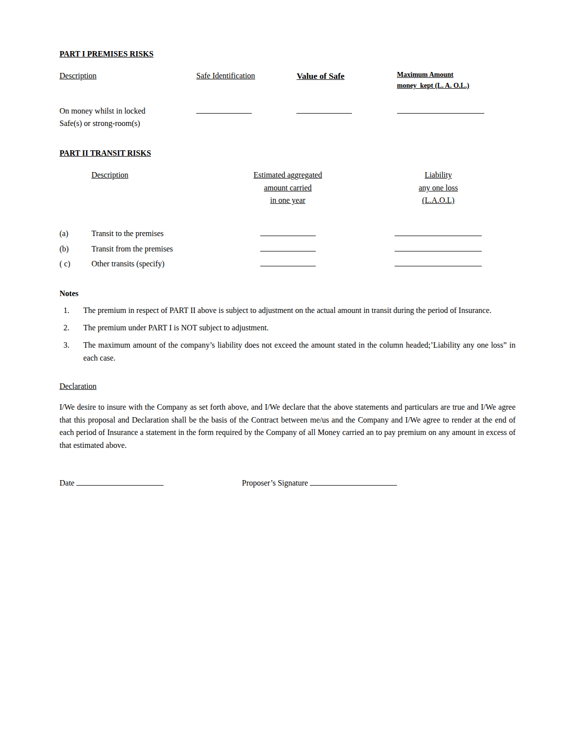PART I PREMISES RISKS
| Description | Safe Identification | Value of Safe | Maximum Amount money kept (L. A. O.L.) |
| --- | --- | --- | --- |
| On money whilst in locked Safe(s) or strong-room(s) | | | |
PART II TRANSIT RISKS
| | Description | Estimated aggregated amount carried in one year | Liability any one loss (L.A.O.L) |
| --- | --- | --- | --- |
| (a) | Transit to the premises | | |
| (b) | Transit from the premises | | |
| ( c) | Other transits (specify) | | |
Notes
The premium in respect of PART II above is subject to adjustment on the actual amount in transit during the period of Insurance.
The premium under PART I is NOT subject to adjustment.
The maximum amount of the company’s liability does not exceed the amount stated in the column headed;’Liability any one loss” in each case.
Declaration
I/We desire to insure with the Company as set forth above, and I/We declare that the above statements and particulars are true and I/We agree that this proposal and Declaration shall be the basis of the Contract between me/us and the Company and I/We agree to render at the end of each period of Insurance a statement in the form required by the Company of all Money carried an to pay premium on any amount in excess of that estimated above.
| Date | Proposer’s Signature |